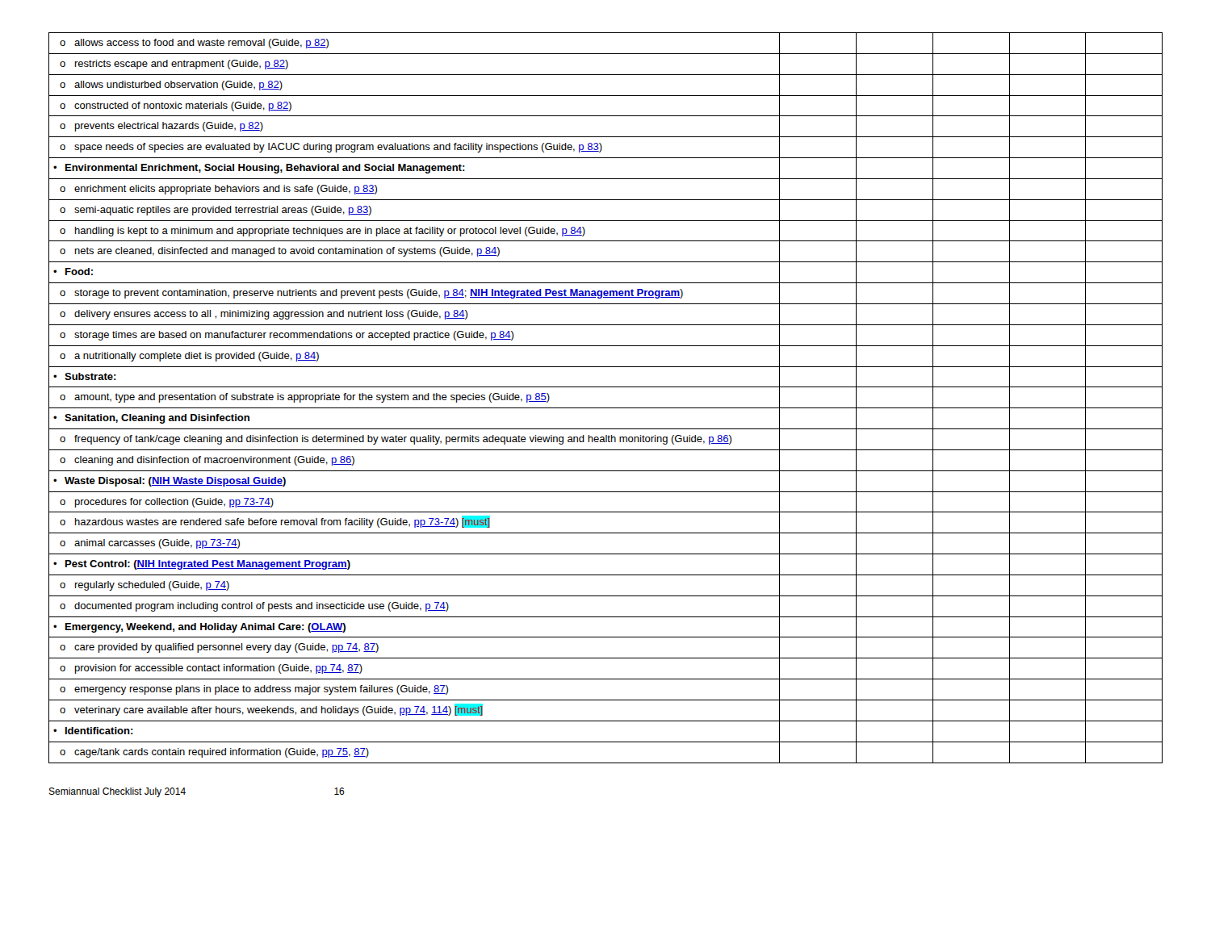| o allows access to food and waste removal (Guide, p 82 ) | | | | | |
| o restricts escape and entrapment (Guide, p 82 ) | | | | | |
| o allows undisturbed observation (Guide, p 82 ) | | | | | |
| o constructed of nontoxic materials (Guide, p 82 ) | | | | | |
| o prevents electrical hazards (Guide, p 82 ) | | | | | |
| o space needs of species are evaluated by IACUC during program evaluations and facility inspections (Guide, p 83 ) | | | | | |
| • Environmental Enrichment, Social Housing, Behavioral and Social Management: | | | | | |
| o enrichment elicits appropriate behaviors and is safe (Guide, p 83 ) | | | | | |
| o semi-aquatic reptiles are provided terrestrial areas (Guide, p 83 ) | | | | | |
| o handling is kept to a minimum and appropriate techniques are in place at facility or protocol level (Guide, p 84 ) | | | | | |
| o nets are cleaned, disinfected and managed to avoid contamination of systems (Guide, p 84 ) | | | | | |
| • Food: | | | | | |
| o storage to prevent contamination, preserve nutrients and prevent pests (Guide, p 84 ; NIH Integrated Pest Management Program ) | | | | | |
| o delivery ensures access to all , minimizing aggression and nutrient loss (Guide, p 84 ) | | | | | |
| o storage times are based on manufacturer recommendations or accepted practice (Guide, p 84 ) | | | | | |
| o a nutritionally complete diet is provided (Guide, p 84 ) | | | | | |
| • Substrate: | | | | | |
| o amount, type and presentation of substrate is appropriate for the system and the species (Guide, p 85 ) | | | | | |
| • Sanitation, Cleaning and Disinfection | | | | | |
| o frequency of tank/cage cleaning and disinfection is determined by water quality, permits adequate viewing and health monitoring (Guide, p 86 ) | | | | | |
| o cleaning and disinfection of macroenvironment (Guide, p 86 ) | | | | | |
| • Waste Disposal: ( NIH Waste Disposal Guide ) | | | | | |
| o procedures for collection (Guide, pp 73-74 ) | | | | | |
| o hazardous wastes are rendered safe before removal from facility (Guide, pp 73-74 ) [must] | | | | | |
| o animal carcasses (Guide, pp 73-74 ) | | | | | |
| • Pest Control: ( NIH Integrated Pest Management Program ) | | | | | |
| o regularly scheduled (Guide, p 74 ) | | | | | |
| o documented program including control of pests and insecticide use (Guide, p 74 ) | | | | | |
| • Emergency, Weekend, and Holiday Animal Care: ( OLAW ) | | | | | |
| o care provided by qualified personnel every day (Guide, pp 74 , 87 ) | | | | | |
| o provision for accessible contact information (Guide, pp 74 , 87 ) | | | | | |
| o emergency response plans in place to address major system failures (Guide, 87 ) | | | | | |
| o veterinary care available after hours, weekends, and holidays (Guide, pp 74 , 114 ) [must] | | | | | |
| • Identification: | | | | | |
| o cage/tank cards contain required information (Guide, pp 75 , 87 ) | | | | | |
Semiannual Checklist July 2014 16